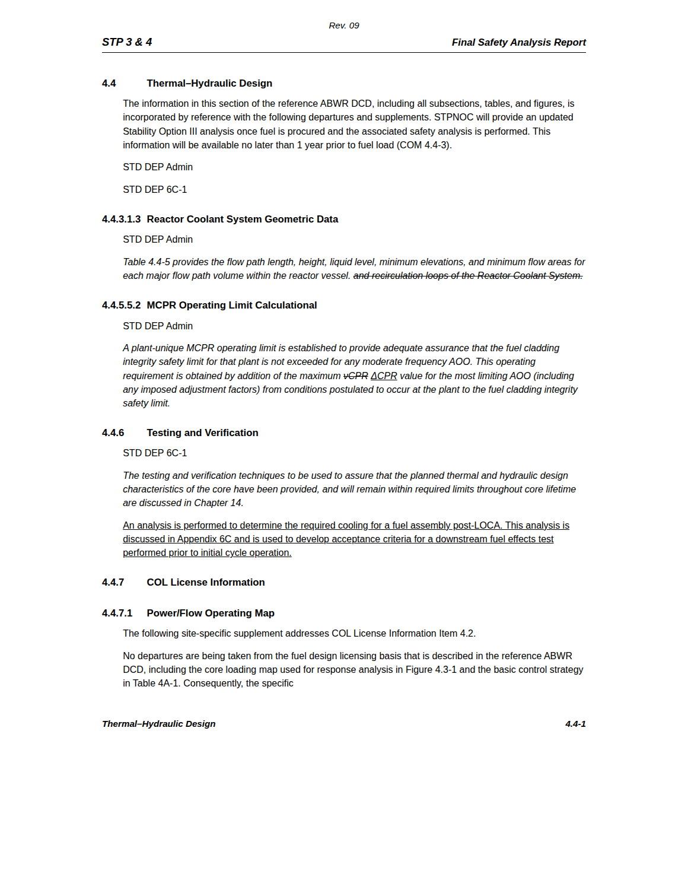Rev. 09
STP 3 & 4 Final Safety Analysis Report
4.4 Thermal–Hydraulic Design
The information in this section of the reference ABWR DCD, including all subsections, tables, and figures, is incorporated by reference with the following departures and supplements. STPNOC will provide an updated Stability Option III analysis once fuel is procured and the associated safety analysis is performed. This information will be available no later than 1 year prior to fuel load (COM 4.4-3).
STD DEP Admin
STD DEP 6C-1
4.4.3.1.3 Reactor Coolant System Geometric Data
STD DEP Admin
Table 4.4-5 provides the flow path length, height, liquid level, minimum elevations, and minimum flow areas for each major flow path volume within the reactor vessel. and recirculation loops of the Reactor Coolant System.
4.4.5.5.2 MCPR Operating Limit Calculational
STD DEP Admin
A plant-unique MCPR operating limit is established to provide adequate assurance that the fuel cladding integrity safety limit for that plant is not exceeded for any moderate frequency AOO. This operating requirement is obtained by addition of the maximum νCPR ΔCPR value for the most limiting AOO (including any imposed adjustment factors) from conditions postulated to occur at the plant to the fuel cladding integrity safety limit.
4.4.6 Testing and Verification
STD DEP 6C-1
The testing and verification techniques to be used to assure that the planned thermal and hydraulic design characteristics of the core have been provided, and will remain within required limits throughout core lifetime are discussed in Chapter 14.
An analysis is performed to determine the required cooling for a fuel assembly post-LOCA. This analysis is discussed in Appendix 6C and is used to develop acceptance criteria for a downstream fuel effects test performed prior to initial cycle operation.
4.4.7 COL License Information
4.4.7.1 Power/Flow Operating Map
The following site-specific supplement addresses COL License Information Item 4.2.
No departures are being taken from the fuel design licensing basis that is described in the reference ABWR DCD, including the core loading map used for response analysis in Figure 4.3-1 and the basic control strategy in Table 4A-1. Consequently, the specific
Thermal–Hydraulic Design 4.4-1